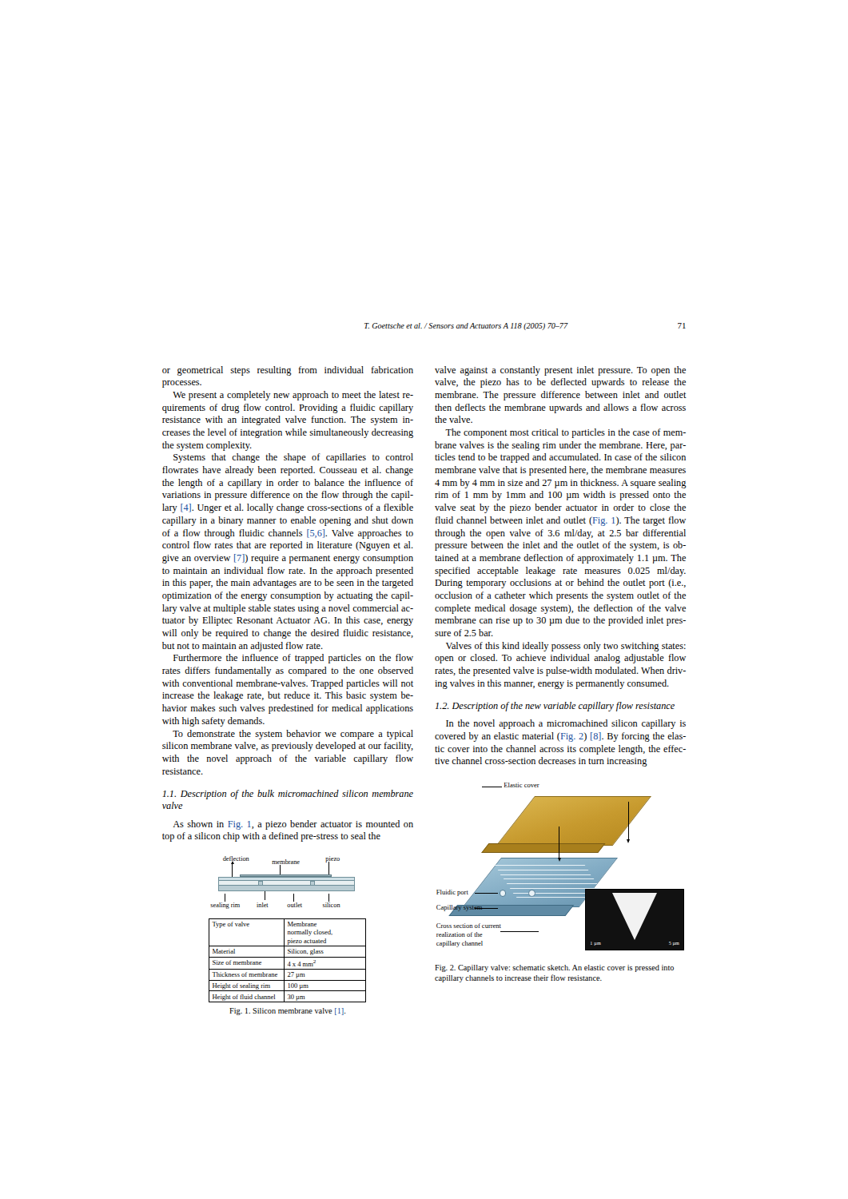T. Goettsche et al. / Sensors and Actuators A 118 (2005) 70–77
71
or geometrical steps resulting from individual fabrication processes.
We present a completely new approach to meet the latest requirements of drug flow control. Providing a fluidic capillary resistance with an integrated valve function. The system increases the level of integration while simultaneously decreasing the system complexity.
Systems that change the shape of capillaries to control flowrates have already been reported. Cousseau et al. change the length of a capillary in order to balance the influence of variations in pressure difference on the flow through the capillary [4]. Unger et al. locally change cross-sections of a flexible capillary in a binary manner to enable opening and shut down of a flow through fluidic channels [5,6]. Valve approaches to control flow rates that are reported in literature (Nguyen et al. give an overview [7]) require a permanent energy consumption to maintain an individual flow rate. In the approach presented in this paper, the main advantages are to be seen in the targeted optimization of the energy consumption by actuating the capillary valve at multiple stable states using a novel commercial actuator by Elliptec Resonant Actuator AG. In this case, energy will only be required to change the desired fluidic resistance, but not to maintain an adjusted flow rate.
Furthermore the influence of trapped particles on the flow rates differs fundamentally as compared to the one observed with conventional membrane-valves. Trapped particles will not increase the leakage rate, but reduce it. This basic system behavior makes such valves predestined for medical applications with high safety demands.
To demonstrate the system behavior we compare a typical silicon membrane valve, as previously developed at our facility, with the novel approach of the variable capillary flow resistance.
1.1. Description of the bulk micromachined silicon membrane valve
As shown in Fig. 1, a piezo bender actuator is mounted on top of a silicon chip with a defined pre-stress to seal the
deflection membrane piezo sealing rim inlet outlet silicon
| Type of valve | Membrane normally closed, piezo actuated |
| Material | Silicon, glass |
| Size of membrane | 4 x 4 mm 2 |
| Thickness of membrane | 27 µm |
| Height of sealing rim | 100 µm |
| Height of fluid channel | 30 µm |
Fig. 1. Silicon membrane valve [1].
valve against a constantly present inlet pressure. To open the valve, the piezo has to be deflected upwards to release the membrane. The pressure difference between inlet and outlet then deflects the membrane upwards and allows a flow across the valve.
The component most critical to particles in the case of membrane valves is the sealing rim under the membrane. Here, particles tend to be trapped and accumulated. In case of the silicon membrane valve that is presented here, the membrane measures 4 mm by 4 mm in size and 27 µm in thickness. A square sealing rim of 1 mm by 1mm and 100 µm width is pressed onto the valve seat by the piezo bender actuator in order to close the fluid channel between inlet and outlet (Fig. 1). The target flow through the open valve of 3.6 ml/day, at 2.5 bar differential pressure between the inlet and the outlet of the system, is obtained at a membrane deflection of approximately 1.1 µm. The specified acceptable leakage rate measures 0.025 ml/day. During temporary occlusions at or behind the outlet port (i.e., occlusion of a catheter which presents the system outlet of the complete medical dosage system), the deflection of the valve membrane can rise up to 30 µm due to the provided inlet pressure of 2.5 bar.
Valves of this kind ideally possess only two switching states: open or closed. To achieve individual analog adjustable flow rates, the presented valve is pulse-width modulated. When driving valves in this manner, energy is permanently consumed.
1.2. Description of the new variable capillary flow resistance
In the novel approach a micromachined silicon capillary is covered by an elastic material (Fig. 2) [8]. By forcing the elastic cover into the channel across its complete length, the effective channel cross-section decreases in turn increasing
Elastic cover
Fluidic port Capillary system Cross section of current
realization of the
capillary channel
1 µm 5 µm
Fig. 2. Capillary valve: schematic sketch. An elastic cover is pressed into capillary channels to increase their flow resistance.